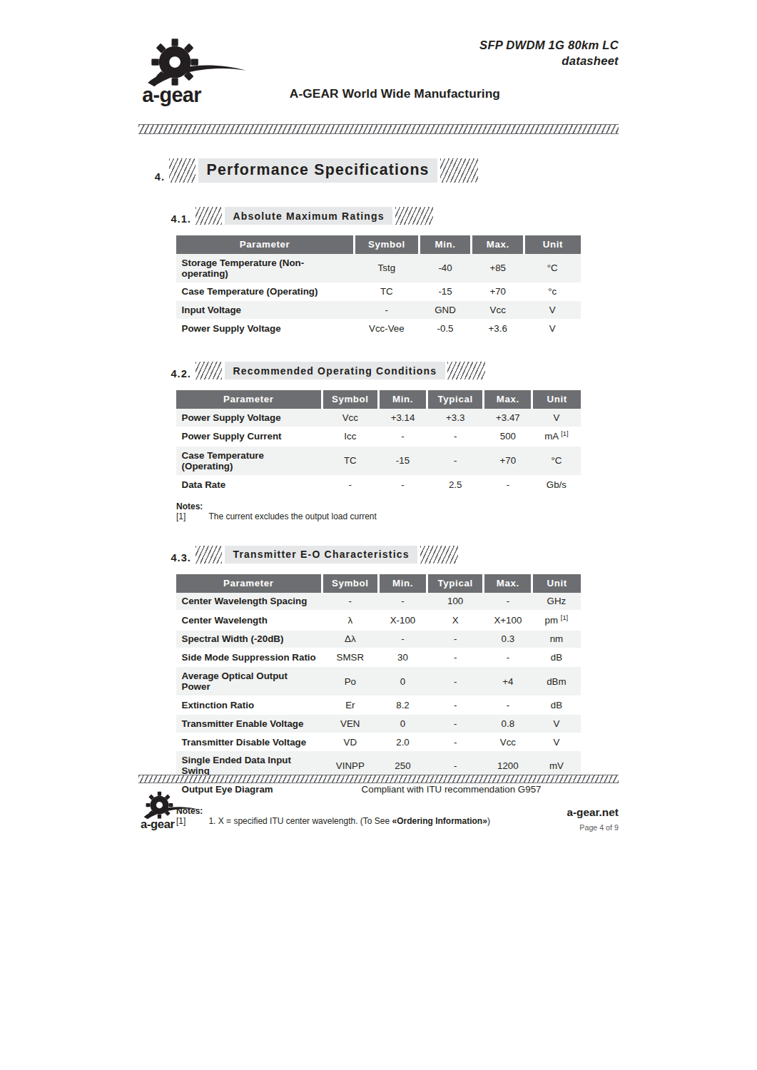a-gear
SFP DWDM 1G 80km LC
datasheet
A-GEAR World Wide Manufacturing
4.
Performance Specifications
4.1.
Absolute Maximum Ratings
| Parameter | Symbol | Min. | Max. | Unit |
| --- | --- | --- | --- | --- |
| Storage Temperature (Non-operating) | Tstg | -40 | +85 | °C |
| Case Temperature (Operating) | TC | -15 | +70 | °c |
| Input Voltage | - | GND | Vcc | V |
| Power Supply Voltage | Vcc-Vee | -0.5 | +3.6 | V |
4.2.
Recommended Operating Conditions
| Parameter | Symbol | Min. | Typical | Max. | Unit |
| --- | --- | --- | --- | --- | --- |
| Power Supply Voltage | Vcc | +3.14 | +3.3 | +3.47 | V |
| Power Supply Current | Icc | - | - | 500 | mA [1] |
| Case Temperature (Operating) | TC | -15 | - | +70 | °C |
| Data Rate | - | - | 2.5 | - | Gb/s |
Notes:
[1]
The current excludes the output load current
4.3.
Transmitter E-O Characteristics
| Parameter | Symbol | Min. | Typical | Max. | Unit |
| --- | --- | --- | --- | --- | --- |
| Center Wavelength Spacing | - | - | 100 | - | GHz |
| Center Wavelength | λ | X-100 | X | X+100 | pm [1] |
| Spectral Width (-20dB) | Δλ | - | - | 0.3 | nm |
| Side Mode Suppression Ratio | SMSR | 30 | - | - | dB |
| Average Optical Output Power | Po | 0 | - | +4 | dBm |
| Extinction Ratio | Er | 8.2 | - | - | dB |
| Transmitter Enable Voltage | VEN | 0 | - | 0.8 | V |
| Transmitter Disable Voltage | VD | 2.0 | - | Vcc | V |
| Single Ended Data Input Swing | VINPP | 250 | - | 1200 | mV |
| Output Eye Diagram | Compliant with ITU recommendation G957 |
Notes:
[1]
1. X = specified ITU center wavelength. (To See «Ordering Information»)
a-gear
a-gear.net
Page 4 of 9